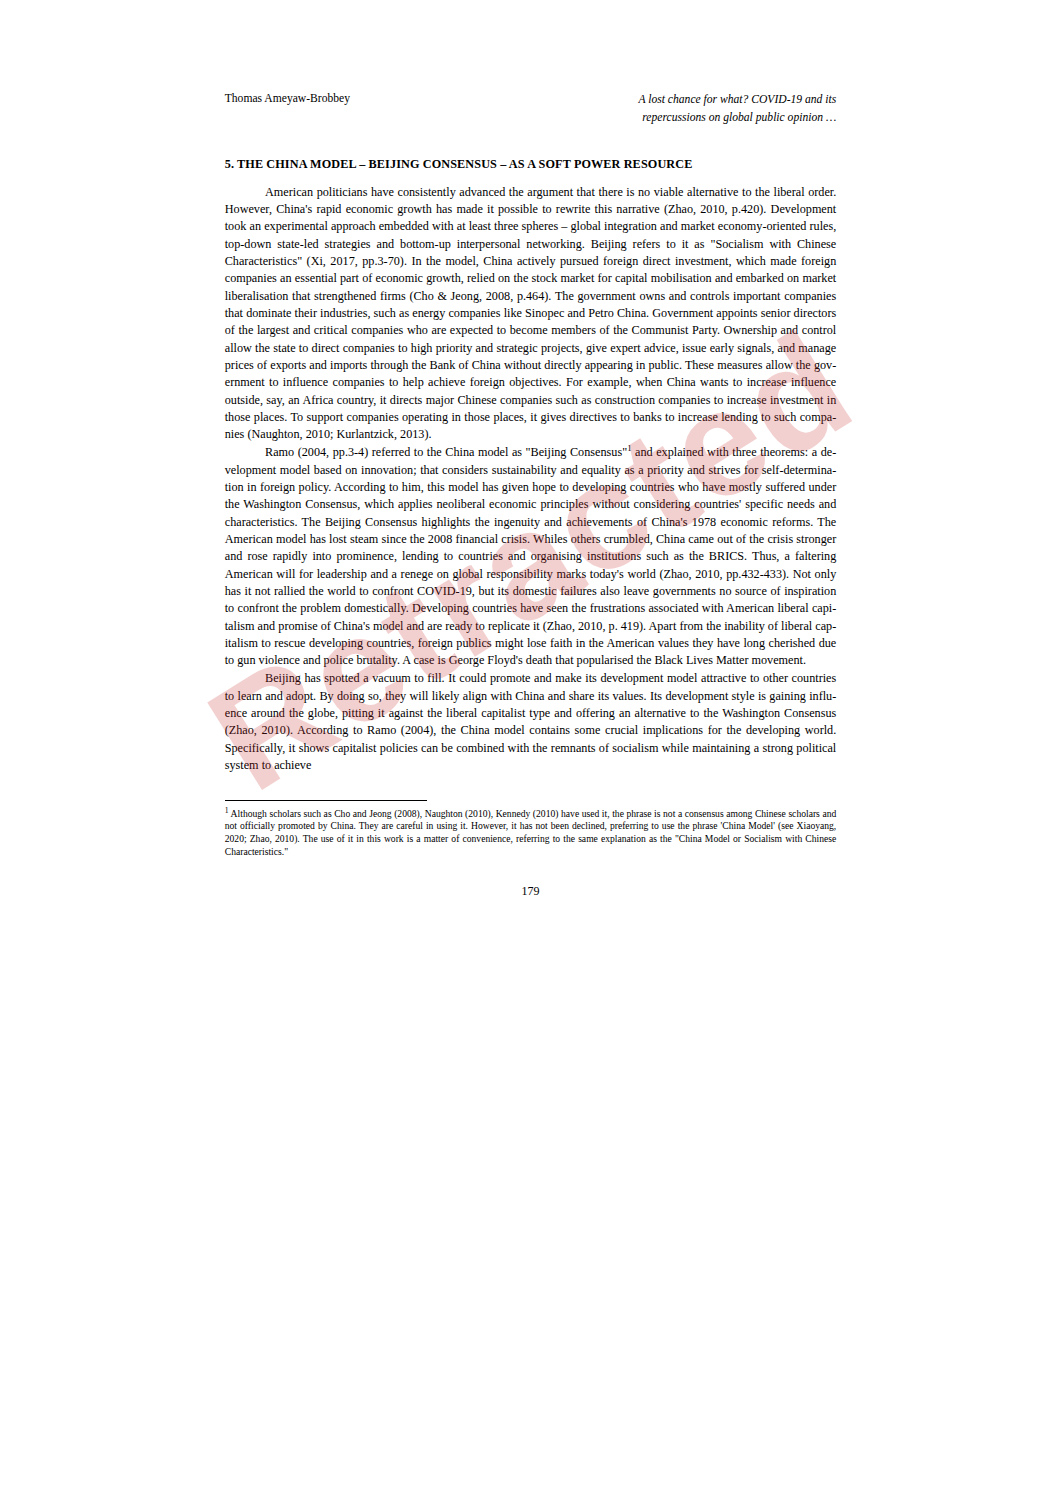Retracted
Thomas Ameyaw-Brobbey
A lost chance for what? COVID-19 and its
repercussions on global public opinion …
5. The China Model – Beijing Consensus – as a Soft Power Resource
American politicians have consistently advanced the argument that there is no viable alternative to the liberal order. However, China's rapid economic growth has made it possible to rewrite this narrative (Zhao, 2010, p.420). Development took an experimental approach embedded with at least three spheres – global integration and market economy-oriented rules, top-down state-led strategies and bottom-up interpersonal networking. Beijing refers to it as "Socialism with Chinese Characteristics" (Xi, 2017, pp.3-70). In the model, China actively pursued foreign direct investment, which made foreign companies an essential part of economic growth, relied on the stock market for capital mobilisation and embarked on market liberalisation that strengthened firms (Cho & Jeong, 2008, p.464). The government owns and controls important companies that dominate their industries, such as energy companies like Sinopec and Petro China. Government appoints senior directors of the largest and critical companies who are expected to become members of the Communist Party. Ownership and control allow the state to direct companies to high priority and strategic projects, give expert advice, issue early signals, and manage prices of exports and imports through the Bank of China without directly appearing in public. These measures allow the government to influence companies to help achieve foreign objectives. For example, when China wants to increase influence outside, say, an Africa country, it directs major Chinese companies such as construction companies to increase investment in those places. To support companies operating in those places, it gives directives to banks to increase lending to such companies (Naughton, 2010; Kurlantzick, 2013).
Ramo (2004, pp.3-4) referred to the China model as "Beijing Consensus"1 and explained with three theorems: a development model based on innovation; that considers sustainability and equality as a priority and strives for self-determination in foreign policy. According to him, this model has given hope to developing countries who have mostly suffered under the Washington Consensus, which applies neoliberal economic principles without considering countries' specific needs and characteristics. The Beijing Consensus highlights the ingenuity and achievements of China's 1978 economic reforms. The American model has lost steam since the 2008 financial crisis. Whiles others crumbled, China came out of the crisis stronger and rose rapidly into prominence, lending to countries and organising institutions such as the BRICS. Thus, a faltering American will for leadership and a renege on global responsibility marks today's world (Zhao, 2010, pp.432-433). Not only has it not rallied the world to confront COVID-19, but its domestic failures also leave governments no source of inspiration to confront the problem domestically. Developing countries have seen the frustrations associated with American liberal capitalism and promise of China's model and are ready to replicate it (Zhao, 2010, p. 419). Apart from the inability of liberal capitalism to rescue developing countries, foreign publics might lose faith in the American values they have long cherished due to gun violence and police brutality. A case is George Floyd's death that popularised the Black Lives Matter movement.
Beijing has spotted a vacuum to fill. It could promote and make its development model attractive to other countries to learn and adopt. By doing so, they will likely align with China and share its values. Its development style is gaining influence around the globe, pitting it against the liberal capitalist type and offering an alternative to the Washington Consensus (Zhao, 2010). According to Ramo (2004), the China model contains some crucial implications for the developing world. Specifically, it shows capitalist policies can be combined with the remnants of socialism while maintaining a strong political system to achieve
1 Although scholars such as Cho and Jeong (2008), Naughton (2010), Kennedy (2010) have used it, the phrase is not a consensus among Chinese scholars and not officially promoted by China. They are careful in using it. However, it has not been declined, preferring to use the phrase 'China Model' (see Xiaoyang, 2020; Zhao, 2010). The use of it in this work is a matter of convenience, referring to the same explanation as the "China Model or Socialism with Chinese Characteristics."
179